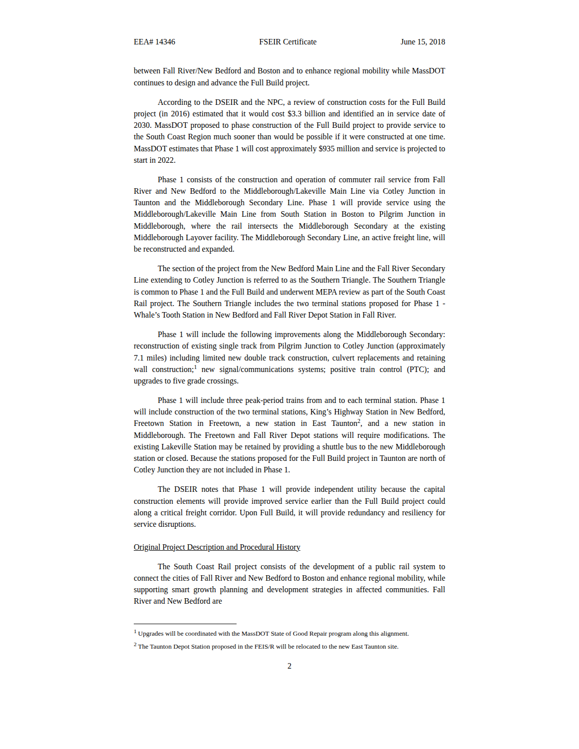EEA# 14346 FSEIR Certificate June 15, 2018
between Fall River/New Bedford and Boston and to enhance regional mobility while MassDOT continues to design and advance the Full Build project.
According to the DSEIR and the NPC, a review of construction costs for the Full Build project (in 2016) estimated that it would cost $3.3 billion and identified an in service date of 2030. MassDOT proposed to phase construction of the Full Build project to provide service to the South Coast Region much sooner than would be possible if it were constructed at one time. MassDOT estimates that Phase 1 will cost approximately $935 million and service is projected to start in 2022.
Phase 1 consists of the construction and operation of commuter rail service from Fall River and New Bedford to the Middleborough/Lakeville Main Line via Cotley Junction in Taunton and the Middleborough Secondary Line. Phase 1 will provide service using the Middleborough/Lakeville Main Line from South Station in Boston to Pilgrim Junction in Middleborough, where the rail intersects the Middleborough Secondary at the existing Middleborough Layover facility. The Middleborough Secondary Line, an active freight line, will be reconstructed and expanded.
The section of the project from the New Bedford Main Line and the Fall River Secondary Line extending to Cotley Junction is referred to as the Southern Triangle. The Southern Triangle is common to Phase 1 and the Full Build and underwent MEPA review as part of the South Coast Rail project. The Southern Triangle includes the two terminal stations proposed for Phase 1 - Whale’s Tooth Station in New Bedford and Fall River Depot Station in Fall River.
Phase 1 will include the following improvements along the Middleborough Secondary: reconstruction of existing single track from Pilgrim Junction to Cotley Junction (approximately 7.1 miles) including limited new double track construction, culvert replacements and retaining wall construction;1 new signal/communications systems; positive train control (PTC); and upgrades to five grade crossings.
Phase 1 will include three peak-period trains from and to each terminal station. Phase 1 will include construction of the two terminal stations, King’s Highway Station in New Bedford, Freetown Station in Freetown, a new station in East Taunton2, and a new station in Middleborough. The Freetown and Fall River Depot stations will require modifications. The existing Lakeville Station may be retained by providing a shuttle bus to the new Middleborough station or closed. Because the stations proposed for the Full Build project in Taunton are north of Cotley Junction they are not included in Phase 1.
The DSEIR notes that Phase 1 will provide independent utility because the capital construction elements will provide improved service earlier than the Full Build project could along a critical freight corridor. Upon Full Build, it will provide redundancy and resiliency for service disruptions.
Original Project Description and Procedural History
The South Coast Rail project consists of the development of a public rail system to connect the cities of Fall River and New Bedford to Boston and enhance regional mobility, while supporting smart growth planning and development strategies in affected communities. Fall River and New Bedford are
1 Upgrades will be coordinated with the MassDOT State of Good Repair program along this alignment.
2 The Taunton Depot Station proposed in the FEIS/R will be relocated to the new East Taunton site.
2